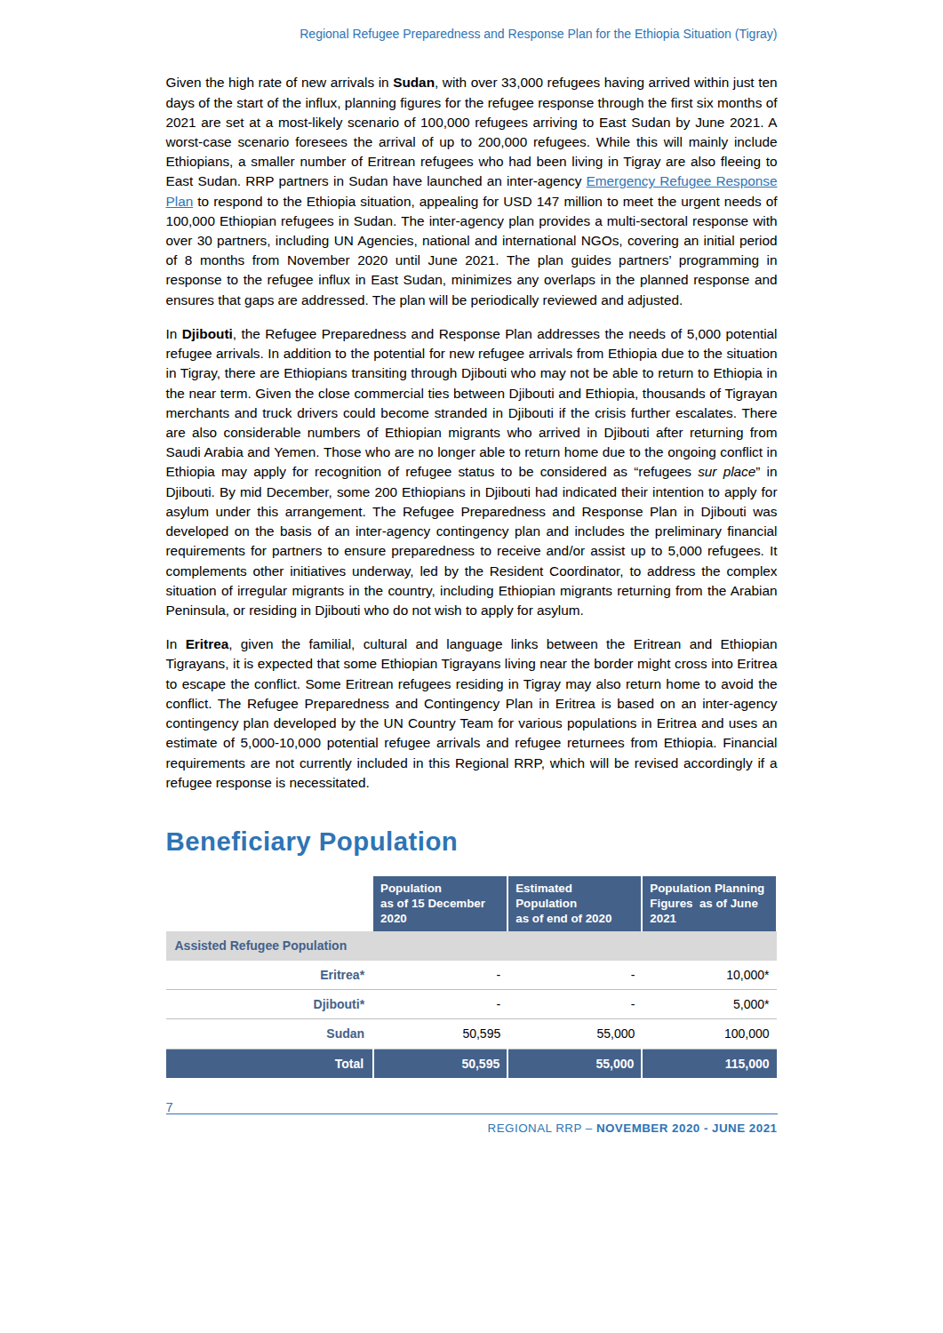Regional Refugee Preparedness and Response Plan for the Ethiopia Situation (Tigray)
Given the high rate of new arrivals in Sudan, with over 33,000 refugees having arrived within just ten days of the start of the influx, planning figures for the refugee response through the first six months of 2021 are set at a most-likely scenario of 100,000 refugees arriving to East Sudan by June 2021. A worst-case scenario foresees the arrival of up to 200,000 refugees. While this will mainly include Ethiopians, a smaller number of Eritrean refugees who had been living in Tigray are also fleeing to East Sudan. RRP partners in Sudan have launched an inter-agency Emergency Refugee Response Plan to respond to the Ethiopia situation, appealing for USD 147 million to meet the urgent needs of 100,000 Ethiopian refugees in Sudan. The inter-agency plan provides a multi-sectoral response with over 30 partners, including UN Agencies, national and international NGOs, covering an initial period of 8 months from November 2020 until June 2021. The plan guides partners’ programming in response to the refugee influx in East Sudan, minimizes any overlaps in the planned response and ensures that gaps are addressed. The plan will be periodically reviewed and adjusted.
In Djibouti, the Refugee Preparedness and Response Plan addresses the needs of 5,000 potential refugee arrivals. In addition to the potential for new refugee arrivals from Ethiopia due to the situation in Tigray, there are Ethiopians transiting through Djibouti who may not be able to return to Ethiopia in the near term. Given the close commercial ties between Djibouti and Ethiopia, thousands of Tigrayan merchants and truck drivers could become stranded in Djibouti if the crisis further escalates. There are also considerable numbers of Ethiopian migrants who arrived in Djibouti after returning from Saudi Arabia and Yemen. Those who are no longer able to return home due to the ongoing conflict in Ethiopia may apply for recognition of refugee status to be considered as “refugees sur place” in Djibouti. By mid December, some 200 Ethiopians in Djibouti had indicated their intention to apply for asylum under this arrangement. The Refugee Preparedness and Response Plan in Djibouti was developed on the basis of an inter-agency contingency plan and includes the preliminary financial requirements for partners to ensure preparedness to receive and/or assist up to 5,000 refugees. It complements other initiatives underway, led by the Resident Coordinator, to address the complex situation of irregular migrants in the country, including Ethiopian migrants returning from the Arabian Peninsula, or residing in Djibouti who do not wish to apply for asylum.
In Eritrea, given the familial, cultural and language links between the Eritrean and Ethiopian Tigrayans, it is expected that some Ethiopian Tigrayans living near the border might cross into Eritrea to escape the conflict. Some Eritrean refugees residing in Tigray may also return home to avoid the conflict. The Refugee Preparedness and Contingency Plan in Eritrea is based on an inter-agency contingency plan developed by the UN Country Team for various populations in Eritrea and uses an estimate of 5,000-10,000 potential refugee arrivals and refugee returnees from Ethiopia. Financial requirements are not currently included in this Regional RRP, which will be revised accordingly if a refugee response is necessitated.
Beneficiary Population
| | Population as of 15 December 2020 | Estimated Population as of end of 2020 | Population Planning Figures as of June 2021 |
| --- | --- | --- | --- |
| Assisted Refugee Population |
| Eritrea* | - | - | 10,000* |
| Djibouti* | - | - | 5,000* |
| Sudan | 50,595 | 55,000 | 100,000 |
| Total | 50,595 | 55,000 | 115,000 |
7
REGIONAL RRP – NOVEMBER 2020 - JUNE 2021